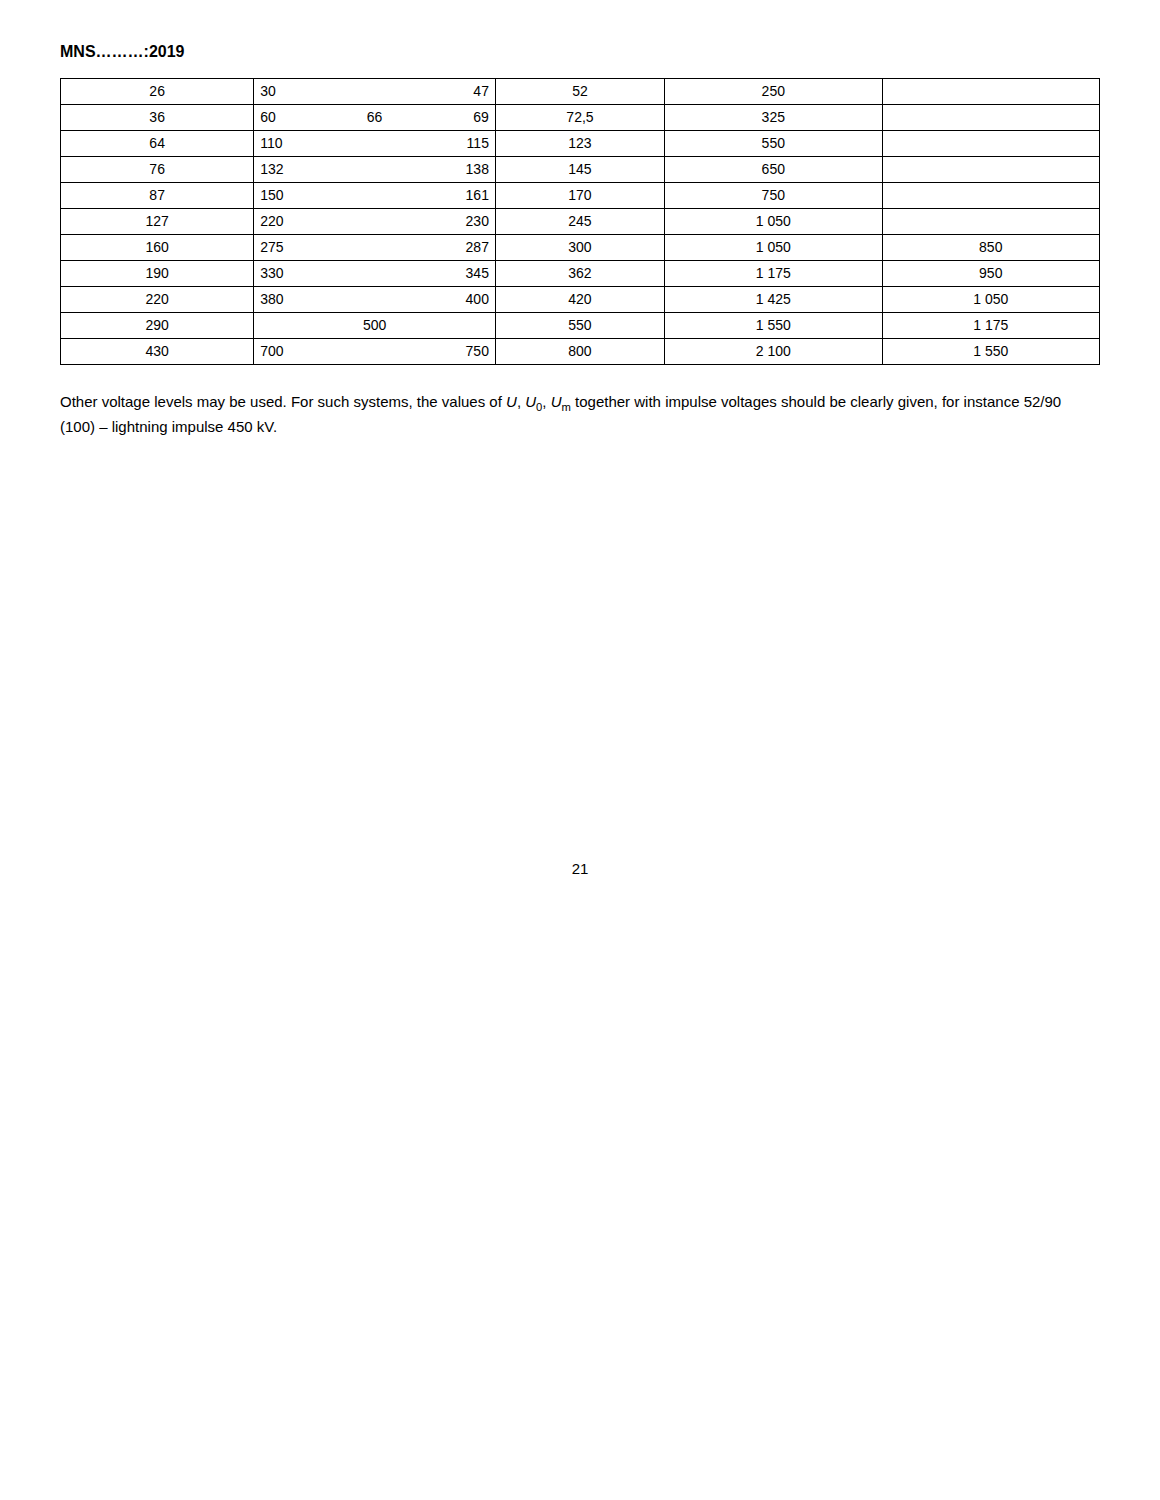MNS………:2019
| 26 | 30 47 | 52 | 250 | |
| 36 | 60 66 69 | 72,5 | 325 | |
| 64 | 110 115 | 123 | 550 | |
| 76 | 132 138 | 145 | 650 | |
| 87 | 150 161 | 170 | 750 | |
| 127 | 220 230 | 245 | 1 050 | |
| 160 | 275 287 | 300 | 1 050 | 850 |
| 190 | 330 345 | 362 | 1 175 | 950 |
| 220 | 380 400 | 420 | 1 425 | 1 050 |
| 290 | 500 | 550 | 1 550 | 1 175 |
| 430 | 700 750 | 800 | 2 100 | 1 550 |
Other voltage levels may be used. For such systems, the values of U, U0, Um together with impulse voltages should be clearly given, for instance 52/90 (100) – lightning impulse 450 kV.
21